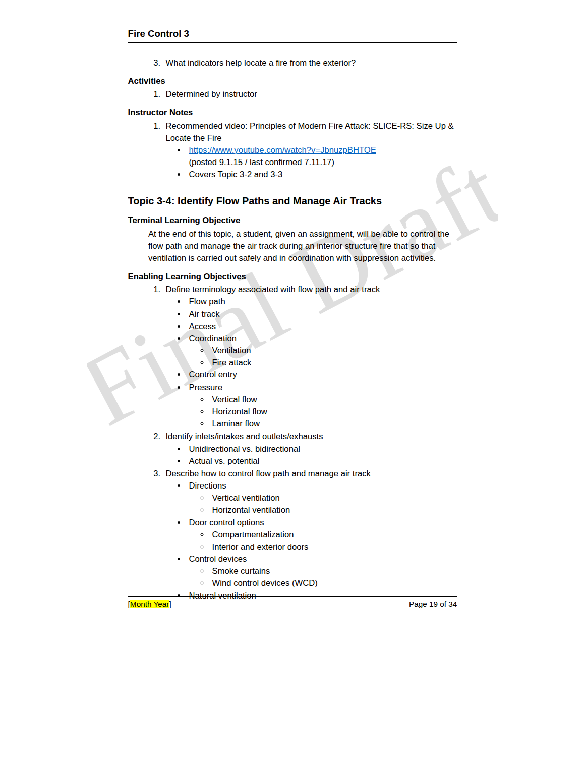Final Draft
Fire Control 3
What indicators help locate a fire from the exterior?
Activities
Determined by instructor
Instructor Notes
Recommended video: Principles of Modern Fire Attack: SLICE-RS: Size Up & Locate the Fire
https://www.youtube.com/watch?v=JbnuzpBHTOE
(posted 9.1.15 / last confirmed 7.11.17)
Covers Topic 3-2 and 3-3
Topic 3-4: Identify Flow Paths and Manage Air Tracks
Terminal Learning Objective
At the end of this topic, a student, given an assignment, will be able to control the flow path and manage the air track during an interior structure fire that so that ventilation is carried out safely and in coordination with suppression activities.
Enabling Learning Objectives
Define terminology associated with flow path and air track
Flow path
Air track
Access
Coordination
Ventilation
Fire attack
Control entry
Pressure
Vertical flow
Horizontal flow
Laminar flow
Identify inlets/intakes and outlets/exhausts
Unidirectional vs. bidirectional
Actual vs. potential
Describe how to control flow path and manage air track
Directions
Vertical ventilation
Horizontal ventilation
Door control options
Compartmentalization
Interior and exterior doors
Control devices
Smoke curtains
Wind control devices (WCD)
Natural ventilation
[Month Year]
Page 19 of 34